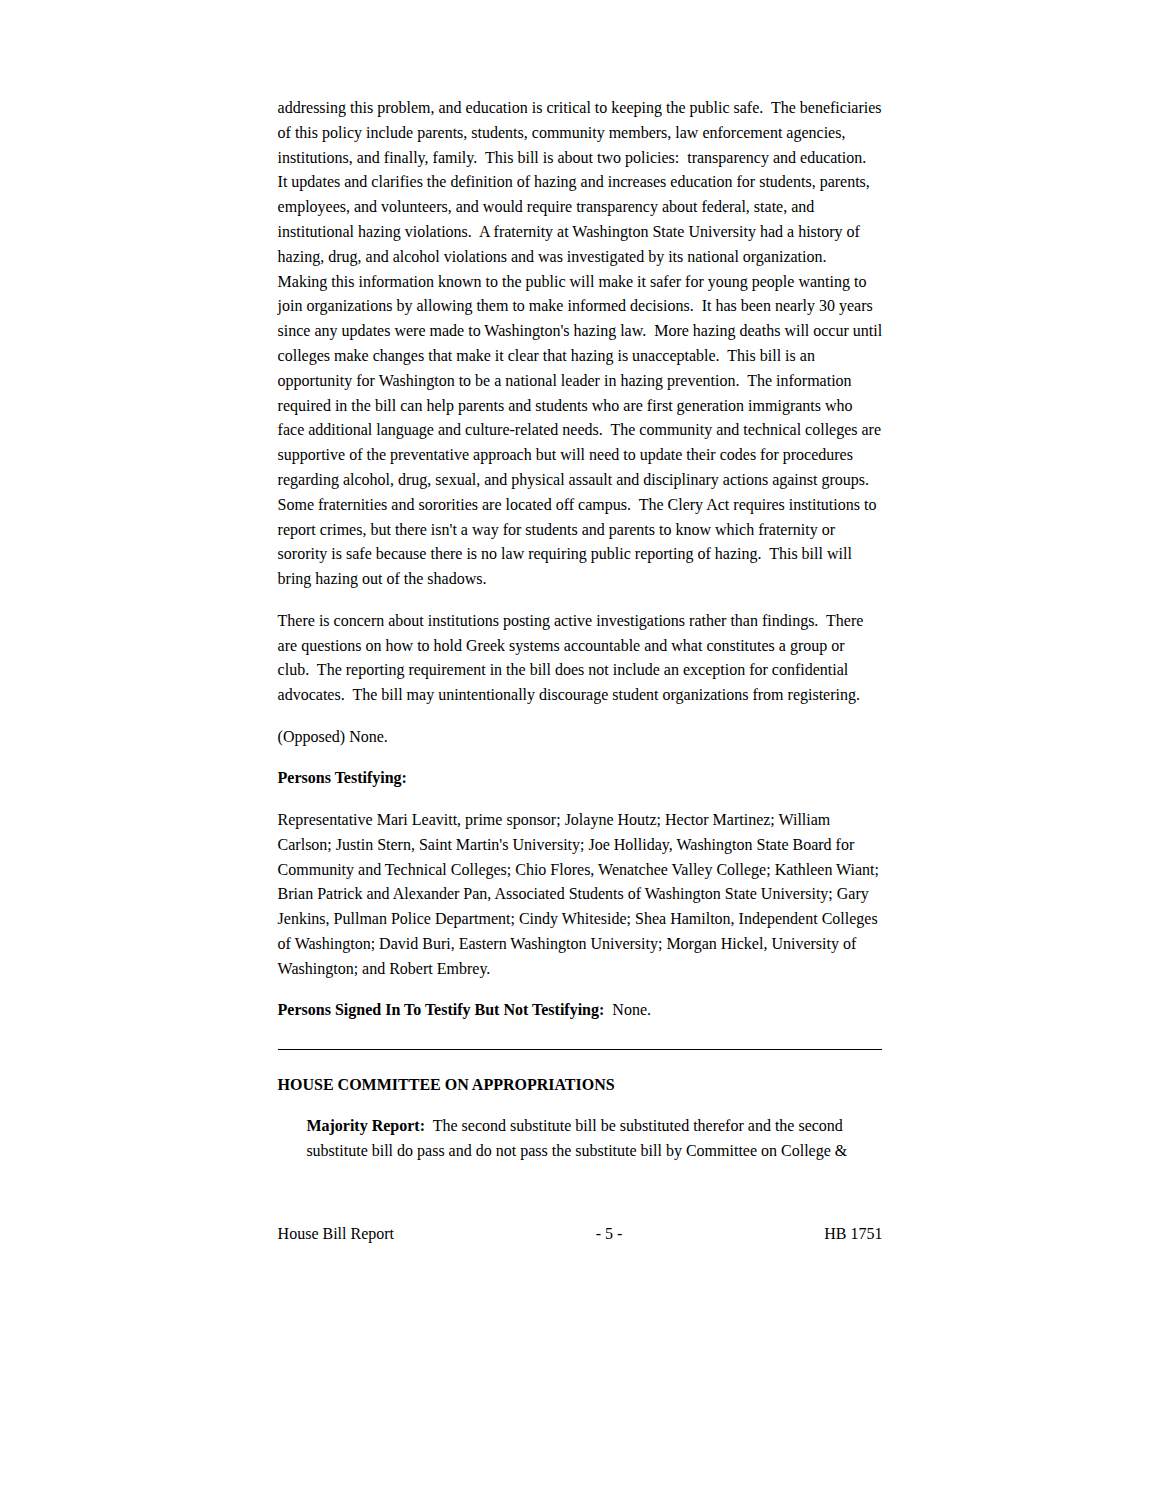addressing this problem, and education is critical to keeping the public safe. The beneficiaries of this policy include parents, students, community members, law enforcement agencies, institutions, and finally, family. This bill is about two policies: transparency and education. It updates and clarifies the definition of hazing and increases education for students, parents, employees, and volunteers, and would require transparency about federal, state, and institutional hazing violations. A fraternity at Washington State University had a history of hazing, drug, and alcohol violations and was investigated by its national organization. Making this information known to the public will make it safer for young people wanting to join organizations by allowing them to make informed decisions. It has been nearly 30 years since any updates were made to Washington's hazing law. More hazing deaths will occur until colleges make changes that make it clear that hazing is unacceptable. This bill is an opportunity for Washington to be a national leader in hazing prevention. The information required in the bill can help parents and students who are first generation immigrants who face additional language and culture-related needs. The community and technical colleges are supportive of the preventative approach but will need to update their codes for procedures regarding alcohol, drug, sexual, and physical assault and disciplinary actions against groups. Some fraternities and sororities are located off campus. The Clery Act requires institutions to report crimes, but there isn't a way for students and parents to know which fraternity or sorority is safe because there is no law requiring public reporting of hazing. This bill will bring hazing out of the shadows.
There is concern about institutions posting active investigations rather than findings. There are questions on how to hold Greek systems accountable and what constitutes a group or club. The reporting requirement in the bill does not include an exception for confidential advocates. The bill may unintentionally discourage student organizations from registering.
(Opposed) None.
Persons Testifying:
Representative Mari Leavitt, prime sponsor; Jolayne Houtz; Hector Martinez; William Carlson; Justin Stern, Saint Martin's University; Joe Holliday, Washington State Board for Community and Technical Colleges; Chio Flores, Wenatchee Valley College; Kathleen Wiant; Brian Patrick and Alexander Pan, Associated Students of Washington State University; Gary Jenkins, Pullman Police Department; Cindy Whiteside; Shea Hamilton, Independent Colleges of Washington; David Buri, Eastern Washington University; Morgan Hickel, University of Washington; and Robert Embrey.
Persons Signed In To Testify But Not Testifying: None.
HOUSE COMMITTEE ON APPROPRIATIONS
Majority Report: The second substitute bill be substituted therefor and the second substitute bill do pass and do not pass the substitute bill by Committee on College &
House Bill Report
- 5 -
HB 1751